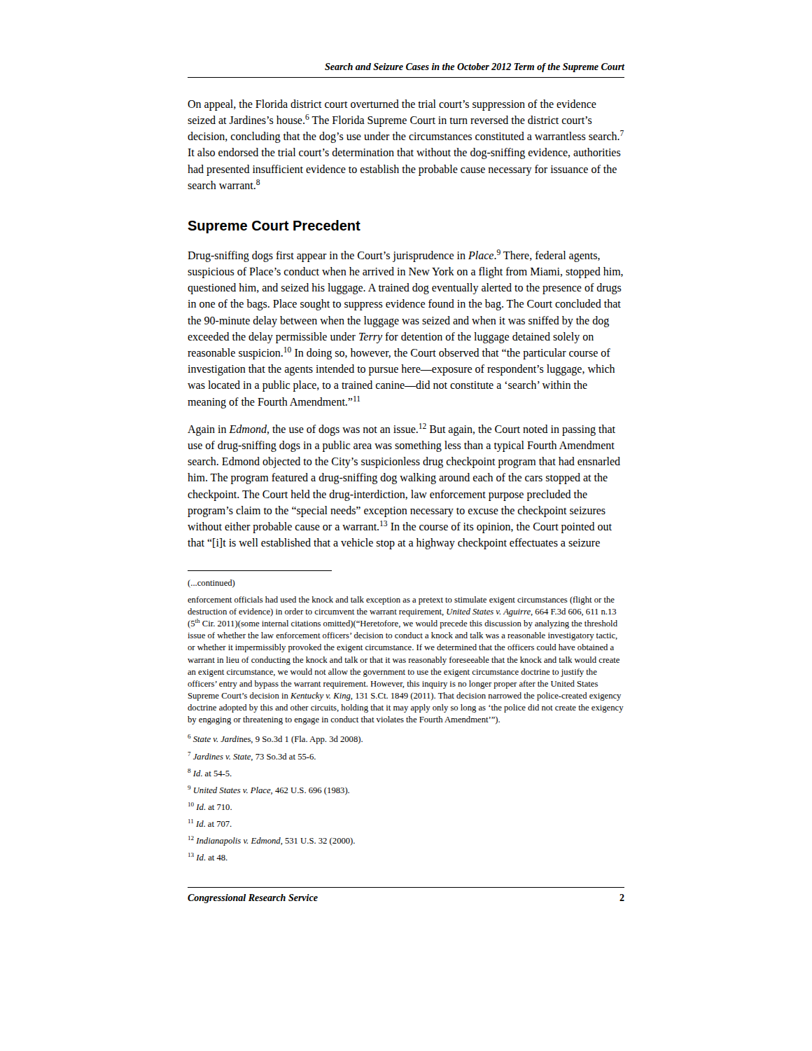Search and Seizure Cases in the October 2012 Term of the Supreme Court
On appeal, the Florida district court overturned the trial court’s suppression of the evidence seized at Jardines’s house.6 The Florida Supreme Court in turn reversed the district court’s decision, concluding that the dog’s use under the circumstances constituted a warrantless search.7 It also endorsed the trial court’s determination that without the dog-sniffing evidence, authorities had presented insufficient evidence to establish the probable cause necessary for issuance of the search warrant.8
Supreme Court Precedent
Drug-sniffing dogs first appear in the Court’s jurisprudence in Place.9 There, federal agents, suspicious of Place’s conduct when he arrived in New York on a flight from Miami, stopped him, questioned him, and seized his luggage. A trained dog eventually alerted to the presence of drugs in one of the bags. Place sought to suppress evidence found in the bag. The Court concluded that the 90-minute delay between when the luggage was seized and when it was sniffed by the dog exceeded the delay permissible under Terry for detention of the luggage detained solely on reasonable suspicion.10 In doing so, however, the Court observed that “the particular course of investigation that the agents intended to pursue here—exposure of respondent’s luggage, which was located in a public place, to a trained canine—did not constitute a ‘search’ within the meaning of the Fourth Amendment.”11
Again in Edmond, the use of dogs was not an issue.12 But again, the Court noted in passing that use of drug-sniffing dogs in a public area was something less than a typical Fourth Amendment search. Edmond objected to the City’s suspicionless drug checkpoint program that had ensnarled him. The program featured a drug-sniffing dog walking around each of the cars stopped at the checkpoint. The Court held the drug-interdiction, law enforcement purpose precluded the program’s claim to the “special needs” exception necessary to excuse the checkpoint seizures without either probable cause or a warrant.13 In the course of its opinion, the Court pointed out that “[i]t is well established that a vehicle stop at a highway checkpoint effectuates a seizure
(...continued)
enforcement officials had used the knock and talk exception as a pretext to stimulate exigent circumstances (flight or the destruction of evidence) in order to circumvent the warrant requirement, United States v. Aguirre, 664 F.3d 606, 611 n.13 (5th Cir. 2011)(some internal citations omitted)(“Heretofore, we would precede this discussion by analyzing the threshold issue of whether the law enforcement officers’ decision to conduct a knock and talk was a reasonable investigatory tactic, or whether it impermissibly provoked the exigent circumstance. If we determined that the officers could have obtained a warrant in lieu of conducting the knock and talk or that it was reasonably foreseeable that the knock and talk would create an exigent circumstance, we would not allow the government to use the exigent circumstance doctrine to justify the officers’ entry and bypass the warrant requirement. However, this inquiry is no longer proper after the United States Supreme Court’s decision in Kentucky v. King, 131 S.Ct. 1849 (2011). That decision narrowed the police-created exigency doctrine adopted by this and other circuits, holding that it may apply only so long as ‘the police did not create the exigency by engaging or threatening to engage in conduct that violates the Fourth Amendment’”).
6 State v. Jardines, 9 So.3d 1 (Fla. App. 3d 2008).
7 Jardines v. State, 73 So.3d at 55-6.
8 Id. at 54-5.
9 United States v. Place, 462 U.S. 696 (1983).
10 Id. at 710.
11 Id. at 707.
12 Indianapolis v. Edmond, 531 U.S. 32 (2000).
13 Id. at 48.
Congressional Research Service 2